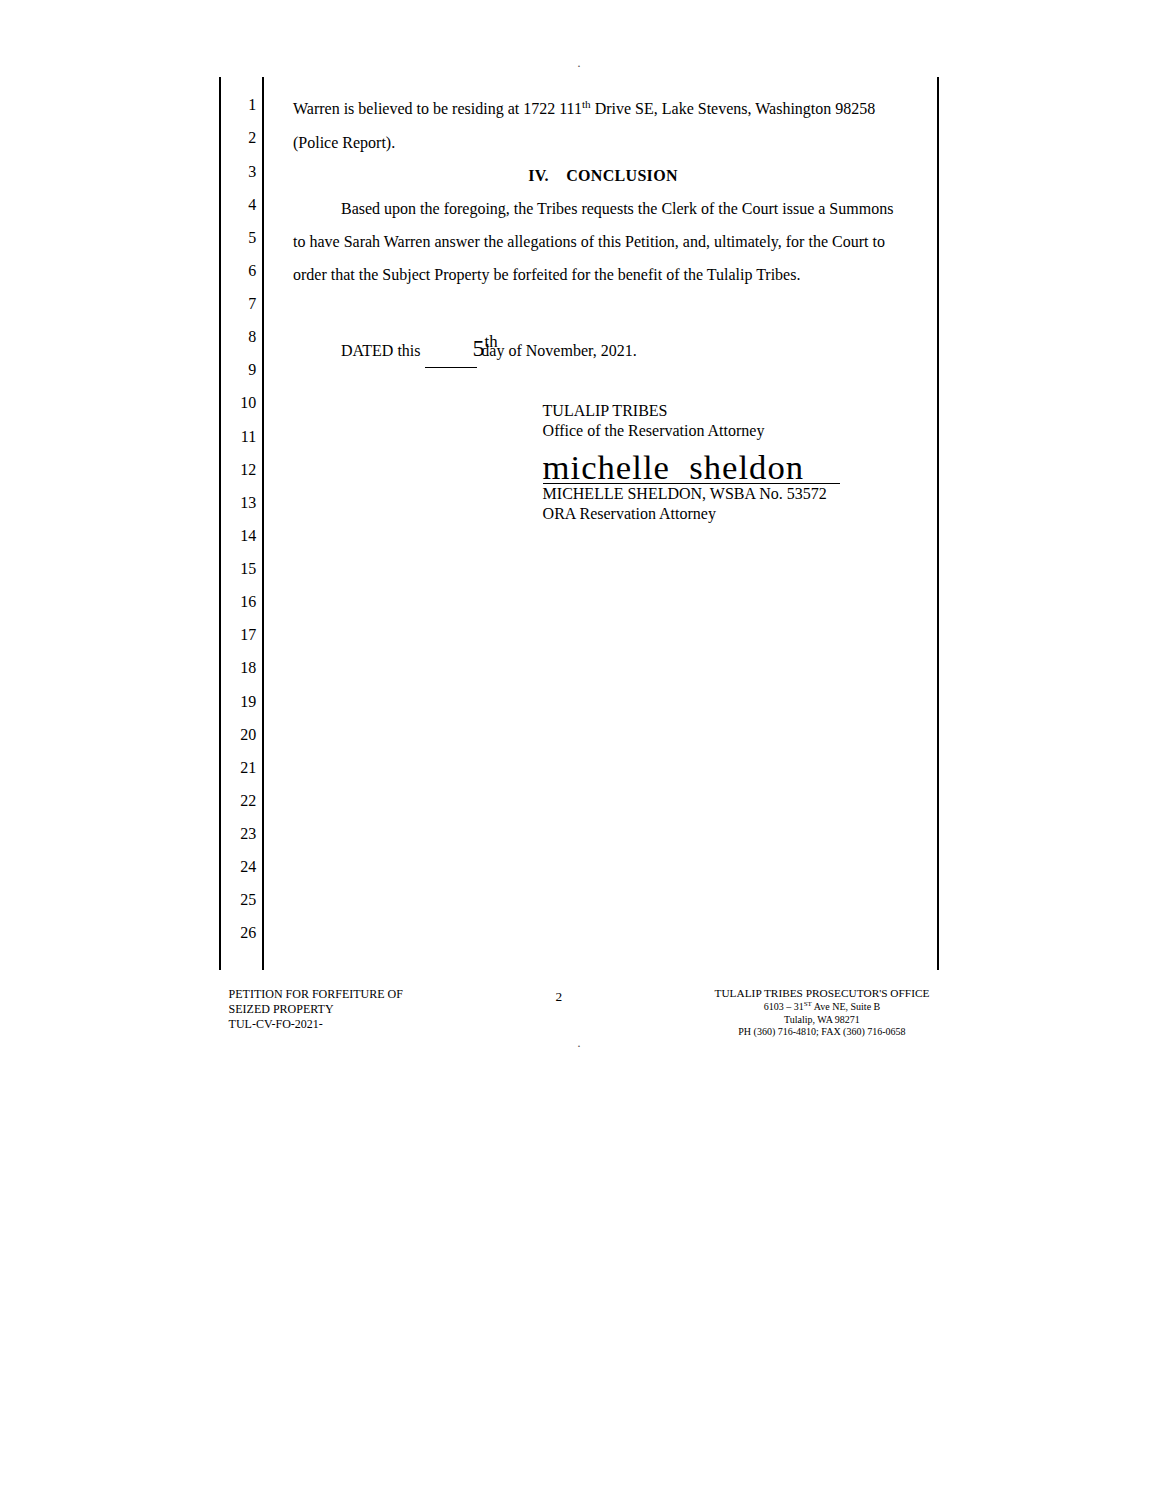·
1
2
3
4
5
6
7
8
9
10
11
12
13
14
15
16
17
18
19
20
21
22
23
24
25
26
Warren is believed to be residing at 1722 111th Drive SE, Lake Stevens, Washington 98258
(Police Report).
IV. CONCLUSION
Based upon the foregoing, the Tribes requests the Clerk of the Court issue a Summons
to have Sarah Warren answer the allegations of this Petition, and, ultimately, for the Court to
order that the Subject Property be forfeited for the benefit of the Tulalip Tribes.
DATED this 5th day of November, 2021.
TULALIP TRIBES
Office of the Reservation Attorney
michelle sheldon
MICHELLE SHELDON, WSBA No. 53572
ORA Reservation Attorney
Petition for Forfeiture of
Seized Property
TUL-CV-FO-2021-
2
Tulalip Tribes Prosecutor's Office
6103 – 31ST Ave NE, Suite B
Tulalip, WA 98271
PH (360) 716-4810; FAX (360) 716-0658
·